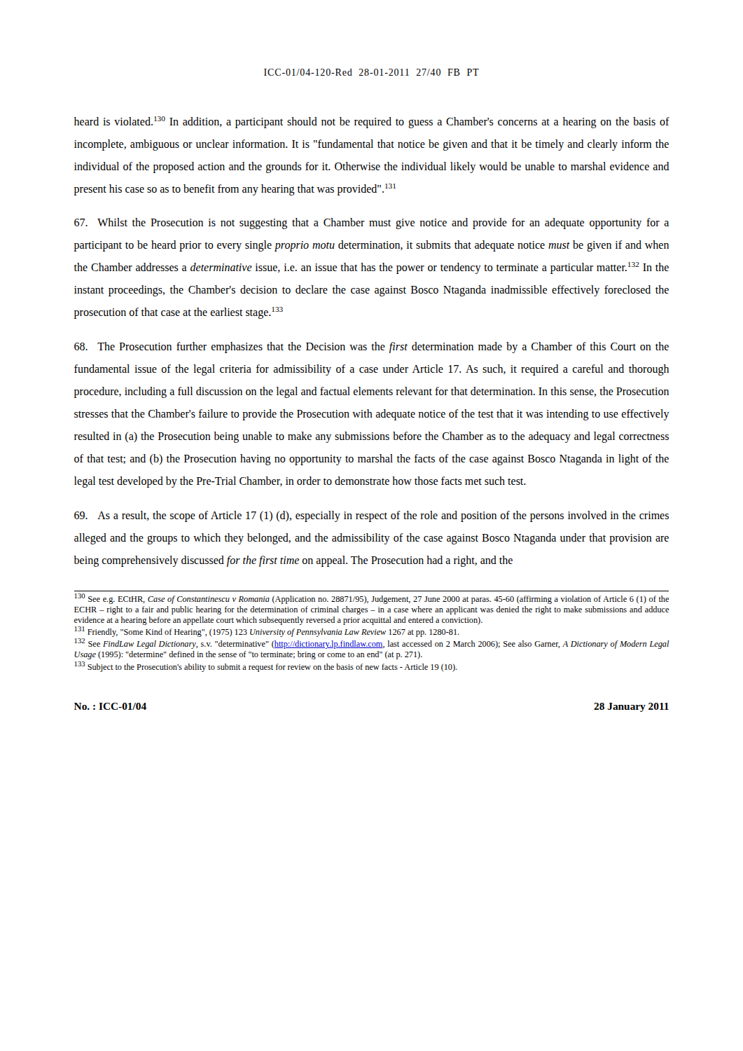ICC-01/04-120-Red 28-01-2011 27/40 FB PT
heard is violated.130 In addition, a participant should not be required to guess a Chamber's concerns at a hearing on the basis of incomplete, ambiguous or unclear information. It is "fundamental that notice be given and that it be timely and clearly inform the individual of the proposed action and the grounds for it. Otherwise the individual likely would be unable to marshal evidence and present his case so as to benefit from any hearing that was provided".131
67. Whilst the Prosecution is not suggesting that a Chamber must give notice and provide for an adequate opportunity for a participant to be heard prior to every single proprio motu determination, it submits that adequate notice must be given if and when the Chamber addresses a determinative issue, i.e. an issue that has the power or tendency to terminate a particular matter.132 In the instant proceedings, the Chamber's decision to declare the case against Bosco Ntaganda inadmissible effectively foreclosed the prosecution of that case at the earliest stage.133
68. The Prosecution further emphasizes that the Decision was the first determination made by a Chamber of this Court on the fundamental issue of the legal criteria for admissibility of a case under Article 17. As such, it required a careful and thorough procedure, including a full discussion on the legal and factual elements relevant for that determination. In this sense, the Prosecution stresses that the Chamber's failure to provide the Prosecution with adequate notice of the test that it was intending to use effectively resulted in (a) the Prosecution being unable to make any submissions before the Chamber as to the adequacy and legal correctness of that test; and (b) the Prosecution having no opportunity to marshal the facts of the case against Bosco Ntaganda in light of the legal test developed by the Pre-Trial Chamber, in order to demonstrate how those facts met such test.
69. As a result, the scope of Article 17 (1) (d), especially in respect of the role and position of the persons involved in the crimes alleged and the groups to which they belonged, and the admissibility of the case against Bosco Ntaganda under that provision are being comprehensively discussed for the first time on appeal. The Prosecution had a right, and the
130 See e.g. ECtHR, Case of Constantinescu v Romania (Application no. 28871/95), Judgement, 27 June 2000 at paras. 45-60 (affirming a violation of Article 6 (1) of the ECHR – right to a fair and public hearing for the determination of criminal charges – in a case where an applicant was denied the right to make submissions and adduce evidence at a hearing before an appellate court which subsequently reversed a prior acquittal and entered a conviction).
131 Friendly, "Some Kind of Hearing", (1975) 123 University of Pennsylvania Law Review 1267 at pp. 1280-81.
132 See FindLaw Legal Dictionary, s.v. "determinative" (http://dictionary.lp.findlaw.com, last accessed on 2 March 2006); See also Garner, A Dictionary of Modern Legal Usage (1995): "determine" defined in the sense of "to terminate; bring or come to an end" (at p. 271).
133 Subject to the Prosecution's ability to submit a request for review on the basis of new facts - Article 19 (10).
No. : ICC-01/04 28 January 2011